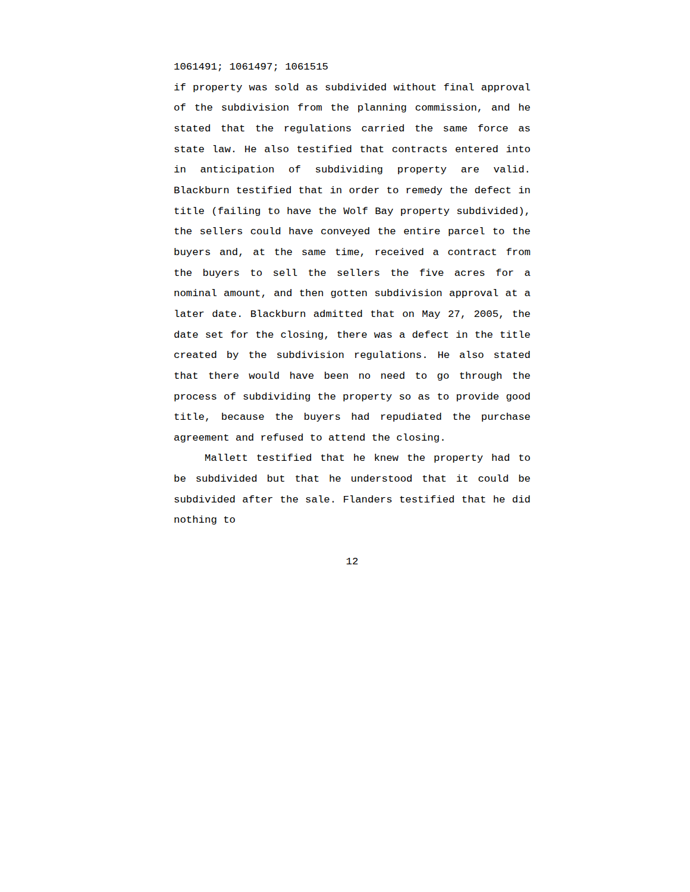1061491; 1061497; 1061515
if property was sold as subdivided without final approval of the subdivision from the planning commission, and he stated that the regulations carried the same force as state law. He also testified that contracts entered into in anticipation of subdividing property are valid. Blackburn testified that in order to remedy the defect in title (failing to have the Wolf Bay property subdivided), the sellers could have conveyed the entire parcel to the buyers and, at the same time, received a contract from the buyers to sell the sellers the five acres for a nominal amount, and then gotten subdivision approval at a later date. Blackburn admitted that on May 27, 2005, the date set for the closing, there was a defect in the title created by the subdivision regulations. He also stated that there would have been no need to go through the process of subdividing the property so as to provide good title, because the buyers had repudiated the purchase agreement and refused to attend the closing.
Mallett testified that he knew the property had to be subdivided but that he understood that it could be subdivided after the sale. Flanders testified that he did nothing to
12